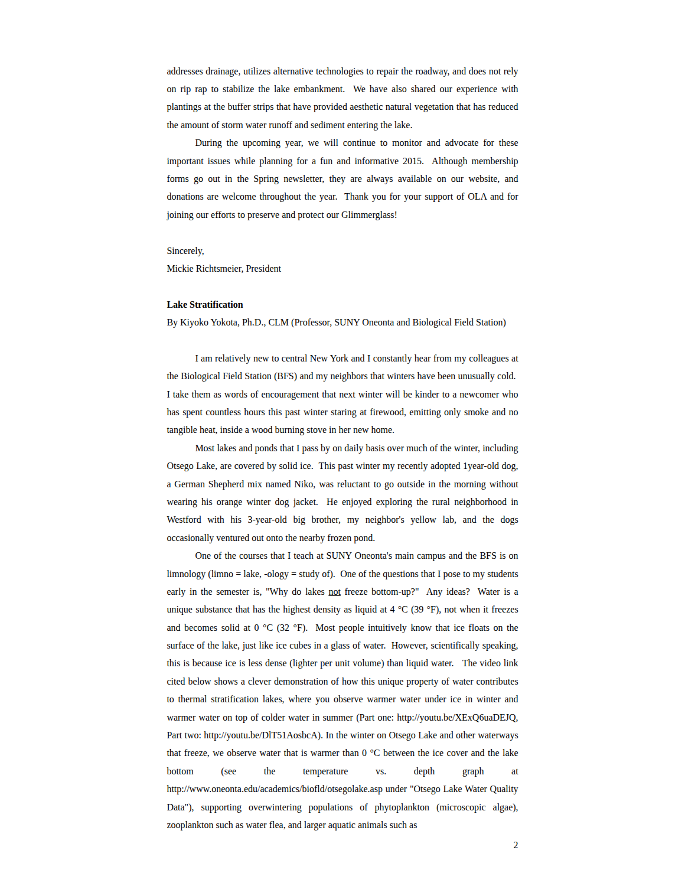addresses drainage, utilizes alternative technologies to repair the roadway, and does not rely on rip rap to stabilize the lake embankment. We have also shared our experience with plantings at the buffer strips that have provided aesthetic natural vegetation that has reduced the amount of storm water runoff and sediment entering the lake.
During the upcoming year, we will continue to monitor and advocate for these important issues while planning for a fun and informative 2015. Although membership forms go out in the Spring newsletter, they are always available on our website, and donations are welcome throughout the year. Thank you for your support of OLA and for joining our efforts to preserve and protect our Glimmerglass!
Sincerely,
Mickie Richtsmeier, President
Lake Stratification
By Kiyoko Yokota, Ph.D., CLM (Professor, SUNY Oneonta and Biological Field Station)
I am relatively new to central New York and I constantly hear from my colleagues at the Biological Field Station (BFS) and my neighbors that winters have been unusually cold. I take them as words of encouragement that next winter will be kinder to a newcomer who has spent countless hours this past winter staring at firewood, emitting only smoke and no tangible heat, inside a wood burning stove in her new home.
Most lakes and ponds that I pass by on daily basis over much of the winter, including Otsego Lake, are covered by solid ice. This past winter my recently adopted 1year-old dog, a German Shepherd mix named Niko, was reluctant to go outside in the morning without wearing his orange winter dog jacket. He enjoyed exploring the rural neighborhood in Westford with his 3-year-old big brother, my neighbor's yellow lab, and the dogs occasionally ventured out onto the nearby frozen pond.
One of the courses that I teach at SUNY Oneonta's main campus and the BFS is on limnology (limno = lake, -ology = study of). One of the questions that I pose to my students early in the semester is, "Why do lakes not freeze bottom-up?" Any ideas? Water is a unique substance that has the highest density as liquid at 4 °C (39 °F), not when it freezes and becomes solid at 0 °C (32 °F). Most people intuitively know that ice floats on the surface of the lake, just like ice cubes in a glass of water. However, scientifically speaking, this is because ice is less dense (lighter per unit volume) than liquid water. The video link cited below shows a clever demonstration of how this unique property of water contributes to thermal stratification lakes, where you observe warmer water under ice in winter and warmer water on top of colder water in summer (Part one: http://youtu.be/XExQ6uaDEJQ, Part two: http://youtu.be/DlT51AosbcA). In the winter on Otsego Lake and other waterways that freeze, we observe water that is warmer than 0 °C between the ice cover and the lake bottom (see the temperature vs. depth graph at http://www.oneonta.edu/academics/biofld/otsegolake.asp under "Otsego Lake Water Quality Data"), supporting overwintering populations of phytoplankton (microscopic algae), zooplankton such as water flea, and larger aquatic animals such as
2